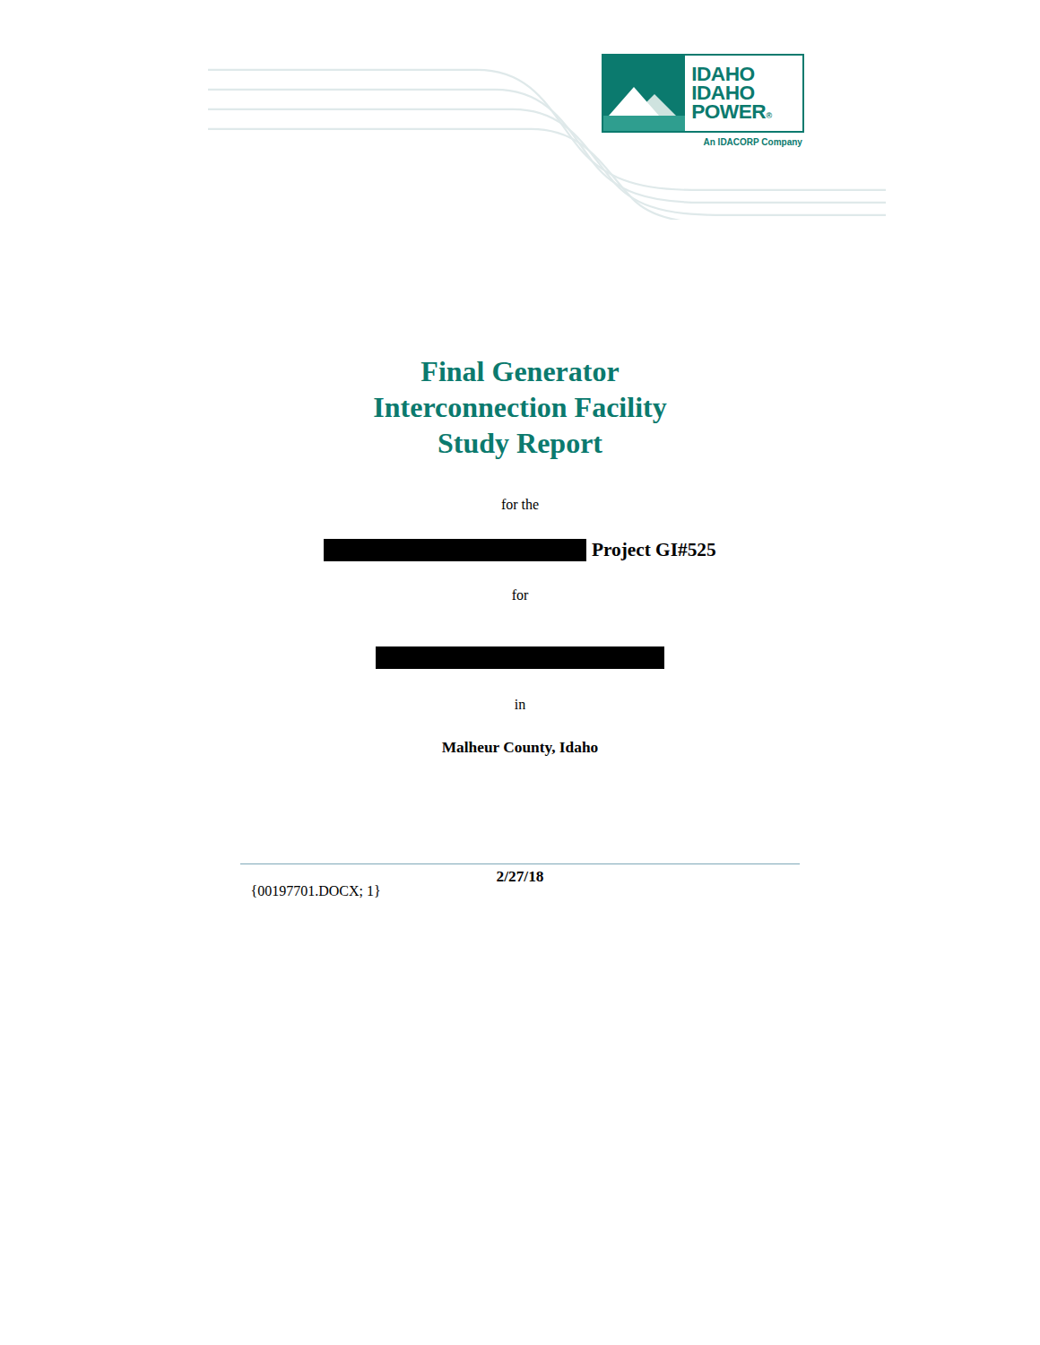IDAHO IDAHO POWER®
An IDACORP Company
Final Generator
Interconnection Facility
Study Report
for the
Project GI#525
for
in
Malheur County, Idaho
2/27/18
{00197701.DOCX; 1}